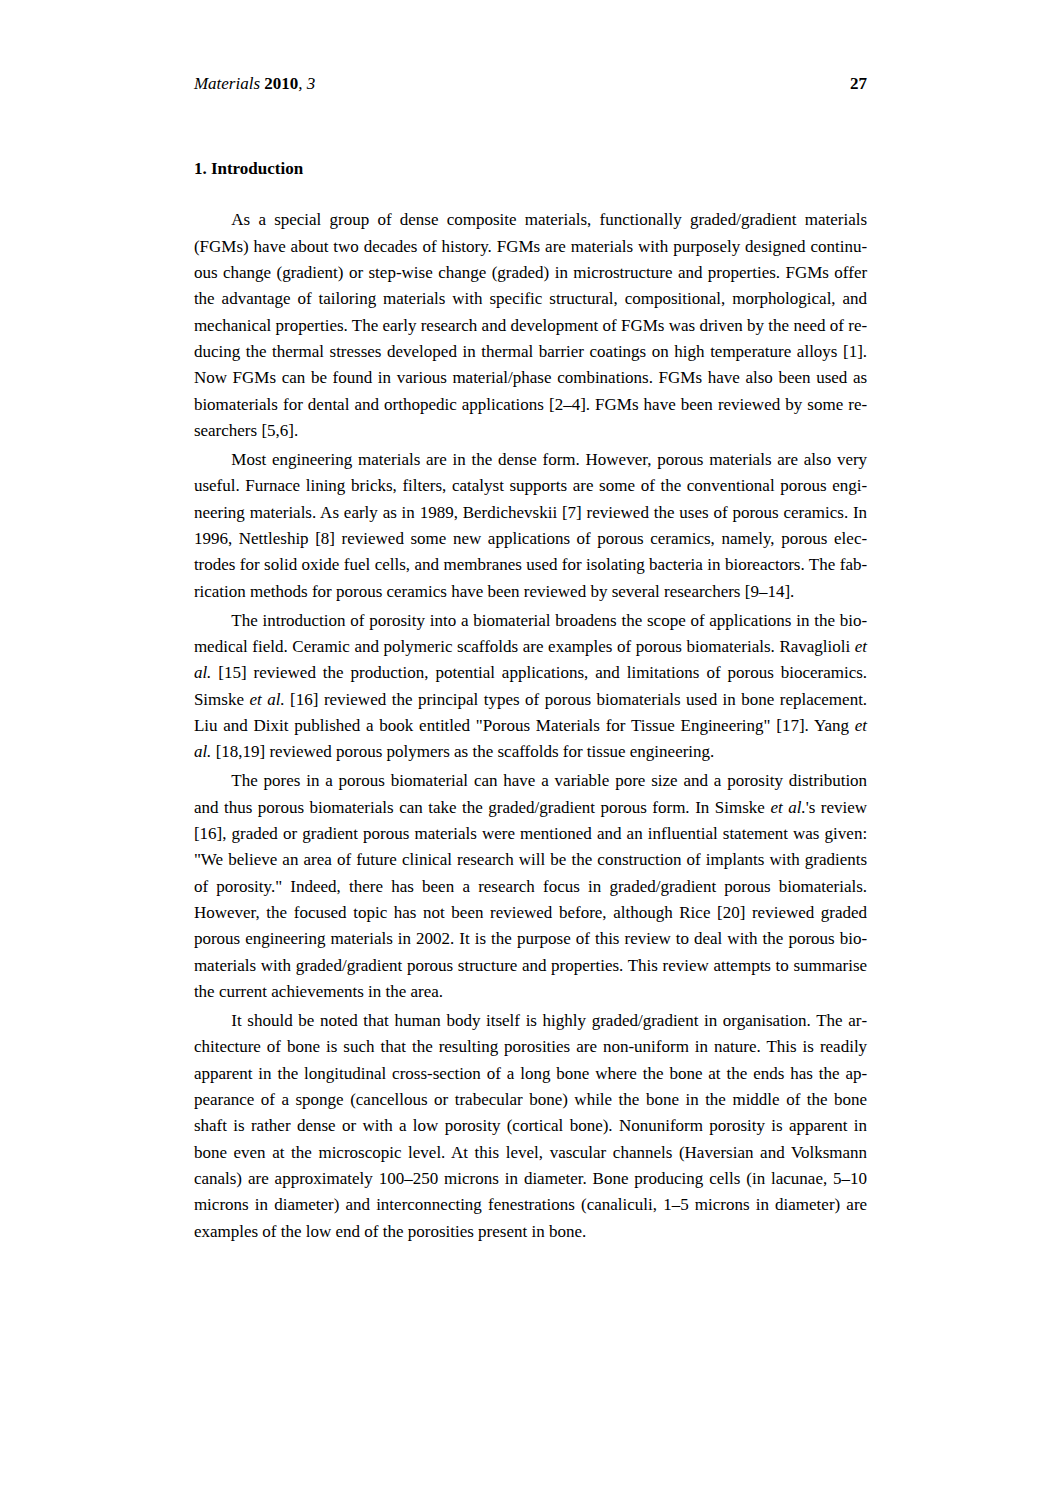Materials 2010, 3
27
1. Introduction
As a special group of dense composite materials, functionally graded/gradient materials (FGMs) have about two decades of history. FGMs are materials with purposely designed continuous change (gradient) or step-wise change (graded) in microstructure and properties. FGMs offer the advantage of tailoring materials with specific structural, compositional, morphological, and mechanical properties. The early research and development of FGMs was driven by the need of reducing the thermal stresses developed in thermal barrier coatings on high temperature alloys [1]. Now FGMs can be found in various material/phase combinations. FGMs have also been used as biomaterials for dental and orthopedic applications [2–4]. FGMs have been reviewed by some researchers [5,6].
Most engineering materials are in the dense form. However, porous materials are also very useful. Furnace lining bricks, filters, catalyst supports are some of the conventional porous engineering materials. As early as in 1989, Berdichevskii [7] reviewed the uses of porous ceramics. In 1996, Nettleship [8] reviewed some new applications of porous ceramics, namely, porous electrodes for solid oxide fuel cells, and membranes used for isolating bacteria in bioreactors. The fabrication methods for porous ceramics have been reviewed by several researchers [9–14].
The introduction of porosity into a biomaterial broadens the scope of applications in the biomedical field. Ceramic and polymeric scaffolds are examples of porous biomaterials. Ravaglioli et al. [15] reviewed the production, potential applications, and limitations of porous bioceramics. Simske et al. [16] reviewed the principal types of porous biomaterials used in bone replacement. Liu and Dixit published a book entitled "Porous Materials for Tissue Engineering" [17]. Yang et al. [18,19] reviewed porous polymers as the scaffolds for tissue engineering.
The pores in a porous biomaterial can have a variable pore size and a porosity distribution and thus porous biomaterials can take the graded/gradient porous form. In Simske et al.'s review [16], graded or gradient porous materials were mentioned and an influential statement was given: "We believe an area of future clinical research will be the construction of implants with gradients of porosity." Indeed, there has been a research focus in graded/gradient porous biomaterials. However, the focused topic has not been reviewed before, although Rice [20] reviewed graded porous engineering materials in 2002. It is the purpose of this review to deal with the porous biomaterials with graded/gradient porous structure and properties. This review attempts to summarise the current achievements in the area.
It should be noted that human body itself is highly graded/gradient in organisation. The architecture of bone is such that the resulting porosities are non-uniform in nature. This is readily apparent in the longitudinal cross-section of a long bone where the bone at the ends has the appearance of a sponge (cancellous or trabecular bone) while the bone in the middle of the bone shaft is rather dense or with a low porosity (cortical bone). Nonuniform porosity is apparent in bone even at the microscopic level. At this level, vascular channels (Haversian and Volksmann canals) are approximately 100–250 microns in diameter. Bone producing cells (in lacunae, 5–10 microns in diameter) and interconnecting fenestrations (canaliculi, 1–5 microns in diameter) are examples of the low end of the porosities present in bone.